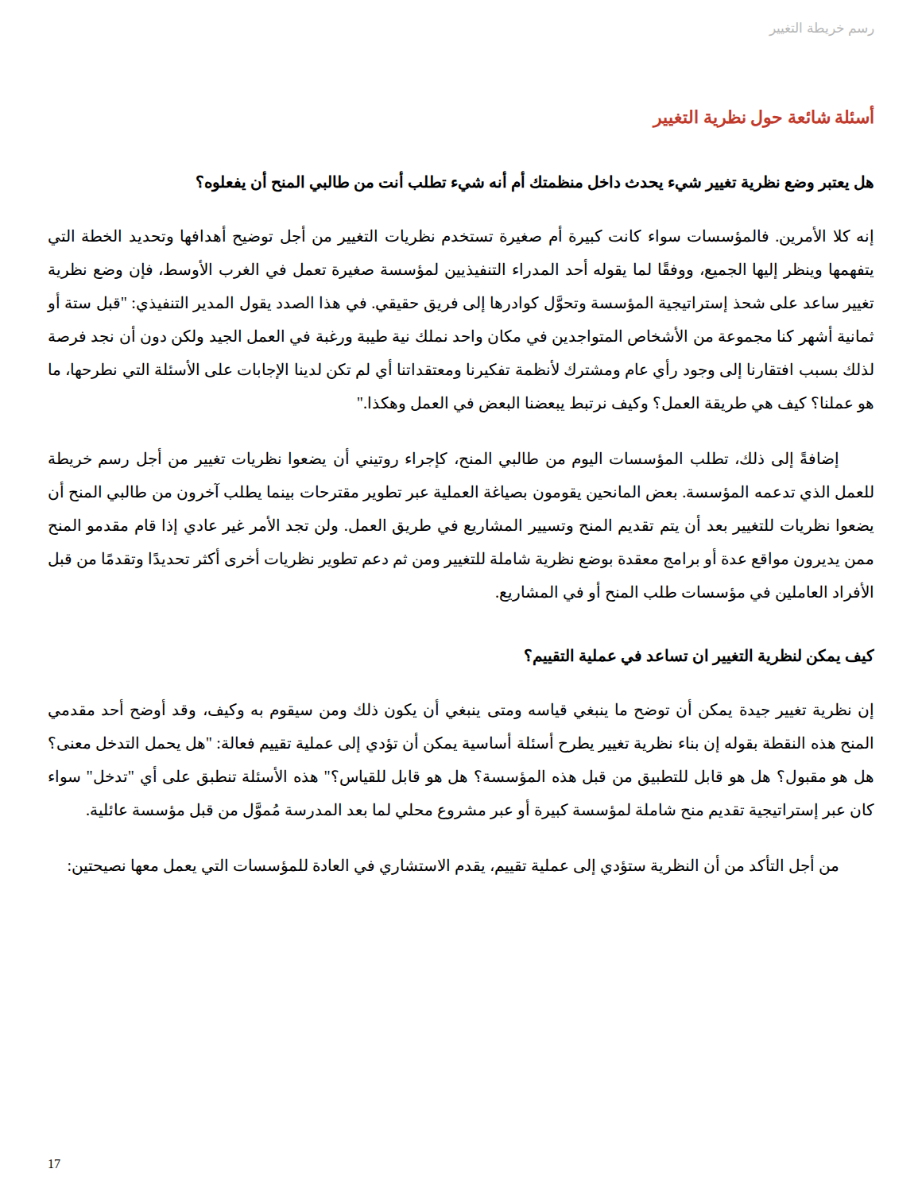رسم خريطة التغيير
أسئلة شائعة حول نظرية التغيير
هل يعتبر وضع نظرية تغيير شيء يحدث داخل منظمتك أم أنه شيء تطلب أنت من طالبي المنح أن يفعلوه؟
إنه كلا الأمرين. فالمؤسسات سواء كانت كبيرة أم صغيرة تستخدم نظريات التغيير من أجل توضيح أهدافها وتحديد الخطة التي يتفهمها وينظر إليها الجميع، ووفقًا لما يقوله أحد المدراء التنفيذيين لمؤسسة صغيرة تعمل في الغرب الأوسط، فإن وضع نظرية تغيير ساعد على شحذ إستراتيجية المؤسسة وتحوَّل كوادرها إلى فريق حقيقي. في هذا الصدد يقول المدير التنفيذي: "قبل ستة أو ثمانية أشهر كنا مجموعة من الأشخاص المتواجدين في مكان واحد نملك نية طيبة ورغبة في العمل الجيد ولكن دون أن نجد فرصة لذلك بسبب افتقارنا إلى وجود رأي عام ومشترك لأنظمة تفكيرنا ومعتقداتنا أي لم تكن لدينا الإجابات على الأسئلة التي نطرحها، ما هو عملنا؟ كيف هي طريقة العمل؟ وكيف نرتبط يبعضنا البعض في العمل وهكذا."
إضافةً إلى ذلك، تطلب المؤسسات اليوم من طالبي المنح، كإجراء روتيني أن يضعوا نظريات تغيير من أجل رسم خريطة للعمل الذي تدعمه المؤسسة. بعض المانحين يقومون بصياغة العملية عبر تطوير مقترحات بينما يطلب آخرون من طالبي المنح أن يضعوا نظريات للتغيير بعد أن يتم تقديم المنح وتسيير المشاريع في طريق العمل. ولن تجد الأمر غير عادي إذا قام مقدمو المنح ممن يديرون مواقع عدة أو برامج معقدة بوضع نظرية شاملة للتغيير ومن ثم دعم تطوير نظريات أخرى أكثر تحديدًا وتقدمًا من قبل الأفراد العاملين في مؤسسات طلب المنح أو في المشاريع.
كيف يمكن لنظرية التغيير ان تساعد في عملية التقييم؟
إن نظرية تغيير جيدة يمكن أن توضح ما ينبغي قياسه ومتى ينبغي أن يكون ذلك ومن سيقوم به وكيف، وقد أوضح أحد مقدمي المنح هذه النقطة بقوله إن بناء نظرية تغيير يطرح أسئلة أساسية يمكن أن تؤدي إلى عملية تقييم فعالة: "هل يحمل التدخل معنى؟ هل هو مقبول؟ هل هو قابل للتطبيق من قبل هذه المؤسسة؟ هل هو قابل للقياس؟" هذه الأسئلة تنطبق على أي "تدخل" سواء كان عبر إستراتيجية تقديم منح شاملة لمؤسسة كبيرة أو عبر مشروع محلي لما بعد المدرسة مُموَّل من قبل مؤسسة عائلية.
من أجل التأكد من أن النظرية ستؤدي إلى عملية تقييم، يقدم الاستشاري في العادة للمؤسسات التي يعمل معها نصيحتين:
17